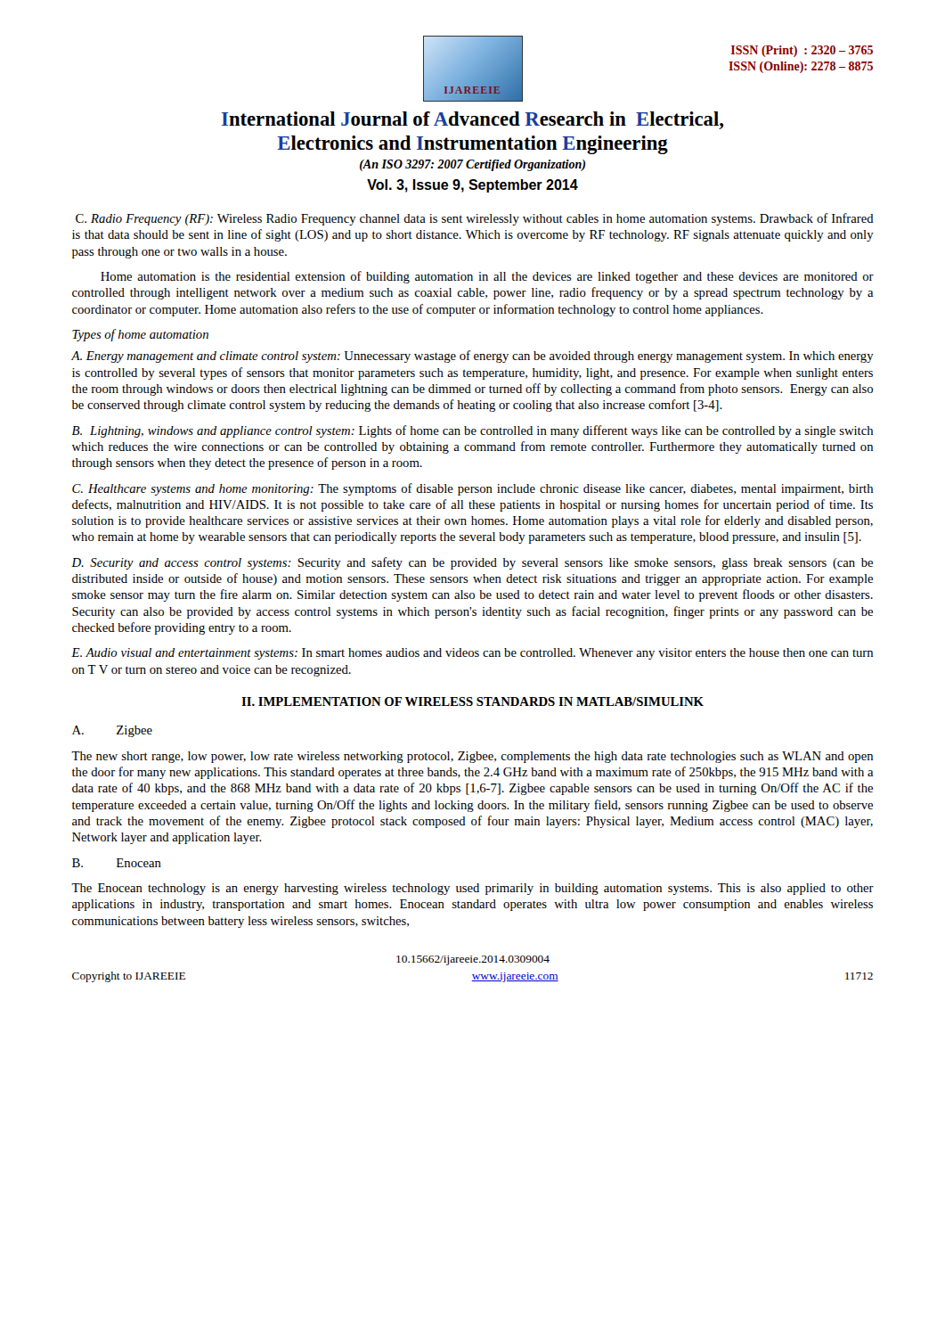ISSN (Print) : 2320 – 3765
ISSN (Online): 2278 – 8875
IJAREEIE
International Journal of Advanced Research in Electrical,
Electronics and Instrumentation Engineering
(An ISO 3297: 2007 Certified Organization)
Vol. 3, Issue 9, September 2014
C. Radio Frequency (RF): Wireless Radio Frequency channel data is sent wirelessly without cables in home automation systems. Drawback of Infrared is that data should be sent in line of sight (LOS) and up to short distance. Which is overcome by RF technology. RF signals attenuate quickly and only pass through one or two walls in a house.
Home automation is the residential extension of building automation in all the devices are linked together and these devices are monitored or controlled through intelligent network over a medium such as coaxial cable, power line, radio frequency or by a spread spectrum technology by a coordinator or computer. Home automation also refers to the use of computer or information technology to control home appliances.
Types of home automation
A. Energy management and climate control system: Unnecessary wastage of energy can be avoided through energy management system. In which energy is controlled by several types of sensors that monitor parameters such as temperature, humidity, light, and presence. For example when sunlight enters the room through windows or doors then electrical lightning can be dimmed or turned off by collecting a command from photo sensors. Energy can also be conserved through climate control system by reducing the demands of heating or cooling that also increase comfort [3-4].
B. Lightning, windows and appliance control system: Lights of home can be controlled in many different ways like can be controlled by a single switch which reduces the wire connections or can be controlled by obtaining a command from remote controller. Furthermore they automatically turned on through sensors when they detect the presence of person in a room.
C. Healthcare systems and home monitoring: The symptoms of disable person include chronic disease like cancer, diabetes, mental impairment, birth defects, malnutrition and HIV/AIDS. It is not possible to take care of all these patients in hospital or nursing homes for uncertain period of time. Its solution is to provide healthcare services or assistive services at their own homes. Home automation plays a vital role for elderly and disabled person, who remain at home by wearable sensors that can periodically reports the several body parameters such as temperature, blood pressure, and insulin [5].
D. Security and access control systems: Security and safety can be provided by several sensors like smoke sensors, glass break sensors (can be distributed inside or outside of house) and motion sensors. These sensors when detect risk situations and trigger an appropriate action. For example smoke sensor may turn the fire alarm on. Similar detection system can also be used to detect rain and water level to prevent floods or other disasters. Security can also be provided by access control systems in which person's identity such as facial recognition, finger prints or any password can be checked before providing entry to a room.
E. Audio visual and entertainment systems: In smart homes audios and videos can be controlled. Whenever any visitor enters the house then one can turn on T V or turn on stereo and voice can be recognized.
II. IMPLEMENTATION OF WIRELESS STANDARDS IN MATLAB/SIMULINK
A. Zigbee
The new short range, low power, low rate wireless networking protocol, Zigbee, complements the high data rate technologies such as WLAN and open the door for many new applications. This standard operates at three bands, the 2.4 GHz band with a maximum rate of 250kbps, the 915 MHz band with a data rate of 40 kbps, and the 868 MHz band with a data rate of 20 kbps [1,6-7]. Zigbee capable sensors can be used in turning On/Off the AC if the temperature exceeded a certain value, turning On/Off the lights and locking doors. In the military field, sensors running Zigbee can be used to observe and track the movement of the enemy. Zigbee protocol stack composed of four main layers: Physical layer, Medium access control (MAC) layer, Network layer and application layer.
B. Enocean
The Enocean technology is an energy harvesting wireless technology used primarily in building automation systems. This is also applied to other applications in industry, transportation and smart homes. Enocean standard operates with ultra low power consumption and enables wireless communications between battery less wireless sensors, switches,
10.15662/ijareeie.2014.0309004
Copyright to IJAREEIE
www.ijareeie.com
11712